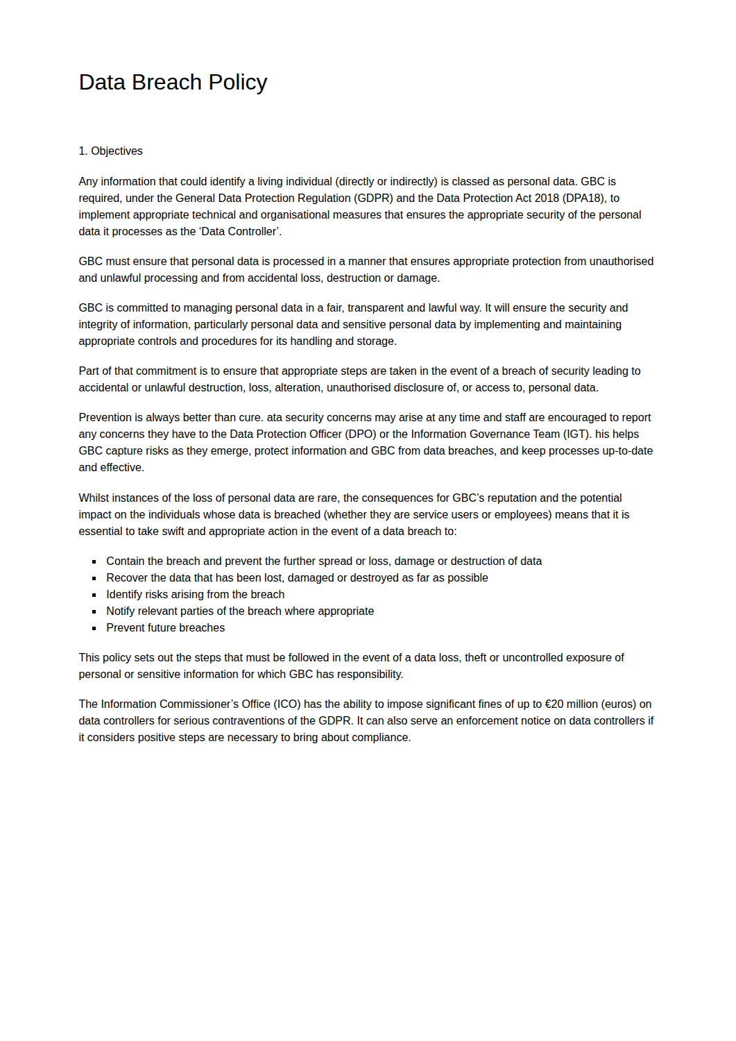Data Breach Policy
1. Objectives
Any information that could identify a living individual (directly or indirectly) is classed as personal data. GBC is required, under the General Data Protection Regulation (GDPR) and the Data Protection Act 2018 (DPA18), to implement appropriate technical and organisational measures that ensures the appropriate security of the personal data it processes as the ‘Data Controller’.
GBC must ensure that personal data is processed in a manner that ensures appropriate protection from unauthorised and unlawful processing and from accidental loss, destruction or damage.
GBC is committed to managing personal data in a fair, transparent and lawful way. It will ensure the security and integrity of information, particularly personal data and sensitive personal data by implementing and maintaining appropriate controls and procedures for its handling and storage.
Part of that commitment is to ensure that appropriate steps are taken in the event of a breach of security leading to accidental or unlawful destruction, loss, alteration, unauthorised disclosure of, or access to, personal data.
Prevention is always better than cure. ata security concerns may arise at any time and staff are encouraged to report any concerns they have to the Data Protection Officer (DPO) or the Information Governance Team (IGT). his helps GBC capture risks as they emerge, protect information and GBC from data breaches, and keep processes up-to-date and effective.
Whilst instances of the loss of personal data are rare, the consequences for GBC’s reputation and the potential impact on the individuals whose data is breached (whether they are service users or employees) means that it is essential to take swift and appropriate action in the event of a data breach to:
Contain the breach and prevent the further spread or loss, damage or destruction of data
Recover the data that has been lost, damaged or destroyed as far as possible
Identify risks arising from the breach
Notify relevant parties of the breach where appropriate
Prevent future breaches
This policy sets out the steps that must be followed in the event of a data loss, theft or uncontrolled exposure of personal or sensitive information for which GBC has responsibility.
The Information Commissioner’s Office (ICO) has the ability to impose significant fines of up to €20 million (euros) on data controllers for serious contraventions of the GDPR. It can also serve an enforcement notice on data controllers if it considers positive steps are necessary to bring about compliance.